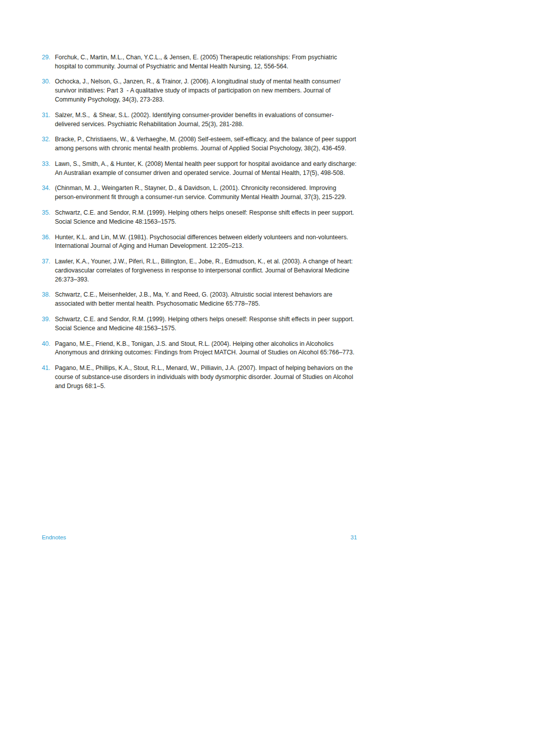29. Forchuk, C., Martin, M.L., Chan, Y.C.L., & Jensen, E. (2005) Therapeutic relationships: From psychiatric hospital to community. Journal of Psychiatric and Mental Health Nursing, 12, 556-564.
30. Ochocka, J., Nelson, G., Janzen, R., & Trainor, J. (2006). A longitudinal study of mental health consumer/ survivor initiatives: Part 3 - A qualitative study of impacts of participation on new members. Journal of Community Psychology, 34(3), 273-283.
31. Salzer, M.S., & Shear, S.L. (2002). Identifying consumer-provider benefits in evaluations of consumer-delivered services. Psychiatric Rehabilitation Journal, 25(3), 281-288.
32. Bracke, P., Christiaens, W., & Verhaeghe, M. (2008) Self-esteem, self-efficacy, and the balance of peer support among persons with chronic mental health problems. Journal of Applied Social Psychology, 38(2), 436-459.
33. Lawn, S., Smith, A., & Hunter, K. (2008) Mental health peer support for hospital avoidance and early discharge: An Australian example of consumer driven and operated service. Journal of Mental Health, 17(5), 498-508.
34.(Chinman, M. J., Weingarten R., Stayner, D., & Davidson, L. (2001). Chronicity reconsidered. Improving person-environment fit through a consumer-run service. Community Mental Health Journal, 37(3), 215-229.
35. Schwartz, C.E. and Sendor, R.M. (1999). Helping others helps oneself: Response shift effects in peer support. Social Science and Medicine 48:1563–1575.
36. Hunter, K.L. and Lin, M.W. (1981). Psychosocial differences between elderly volunteers and non-volunteers. International Journal of Aging and Human Development. 12:205–213.
37. Lawler, K.A., Youner, J.W., Piferi, R.L., Billington, E., Jobe, R., Edmudson, K., et al. (2003). A change of heart: cardiovascular correlates of forgiveness in response to interpersonal conflict. Journal of Behavioral Medicine 26:373–393.
38. Schwartz, C.E., Meisenhelder, J.B., Ma, Y. and Reed, G. (2003). Altruistic social interest behaviors are associated with better mental health. Psychosomatic Medicine 65:778–785.
39. Schwartz, C.E. and Sendor, R.M. (1999). Helping others helps oneself: Response shift effects in peer support. Social Science and Medicine 48:1563–1575.
40. Pagano, M.E., Friend, K.B., Tonigan, J.S. and Stout, R.L. (2004). Helping other alcoholics in Alcoholics Anonymous and drinking outcomes: Findings from Project MATCH. Journal of Studies on Alcohol 65:766–773.
41. Pagano, M.E., Phillips, K.A., Stout, R.L., Menard, W., Pilliavin, J.A. (2007). Impact of helping behaviors on the course of substance-use disorders in individuals with body dysmorphic disorder. Journal of Studies on Alcohol and Drugs 68:1–5.
Endnotes 31